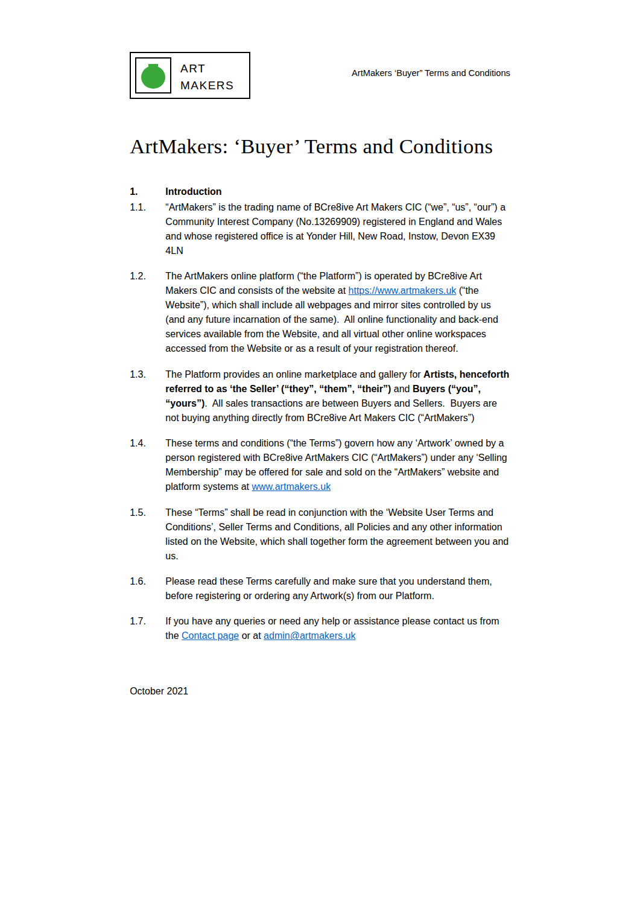Art Makers logo ART MAKERS
ArtMakers ‘Buyer” Terms and Conditions
ArtMakers: ‘Buyer’ Terms and Conditions
1. Introduction
1.1. “ArtMakers” is the trading name of BCre8ive Art Makers CIC (“we”, “us”, “our”) a Community Interest Company (No.13269909) registered in England and Wales and whose registered office is at Yonder Hill, New Road, Instow, Devon EX39 4LN
1.2. The ArtMakers online platform (“the Platform”) is operated by BCre8ive Art Makers CIC and consists of the website at https://www.artmakers.uk (“the Website”), which shall include all webpages and mirror sites controlled by us (and any future incarnation of the same). All online functionality and back-end services available from the Website, and all virtual other online workspaces accessed from the Website or as a result of your registration thereof.
1.3. The Platform provides an online marketplace and gallery for Artists, henceforth referred to as ‘the Seller’ (“they”, “them”, “their”) and Buyers (“you”, “yours”). All sales transactions are between Buyers and Sellers. Buyers are not buying anything directly from BCre8ive Art Makers CIC (“ArtMakers”)
1.4. These terms and conditions (“the Terms”) govern how any ‘Artwork’ owned by a person registered with BCre8ive ArtMakers CIC (“ArtMakers”) under any ‘Selling Membership” may be offered for sale and sold on the “ArtMakers” website and platform systems at www.artmakers.uk
1.5. These “Terms” shall be read in conjunction with the ‘Website User Terms and Conditions’, Seller Terms and Conditions, all Policies and any other information listed on the Website, which shall together form the agreement between you and us.
1.6. Please read these Terms carefully and make sure that you understand them, before registering or ordering any Artwork(s) from our Platform.
1.7. If you have any queries or need any help or assistance please contact us from the Contact page or at admin@artmakers.uk
October 2021